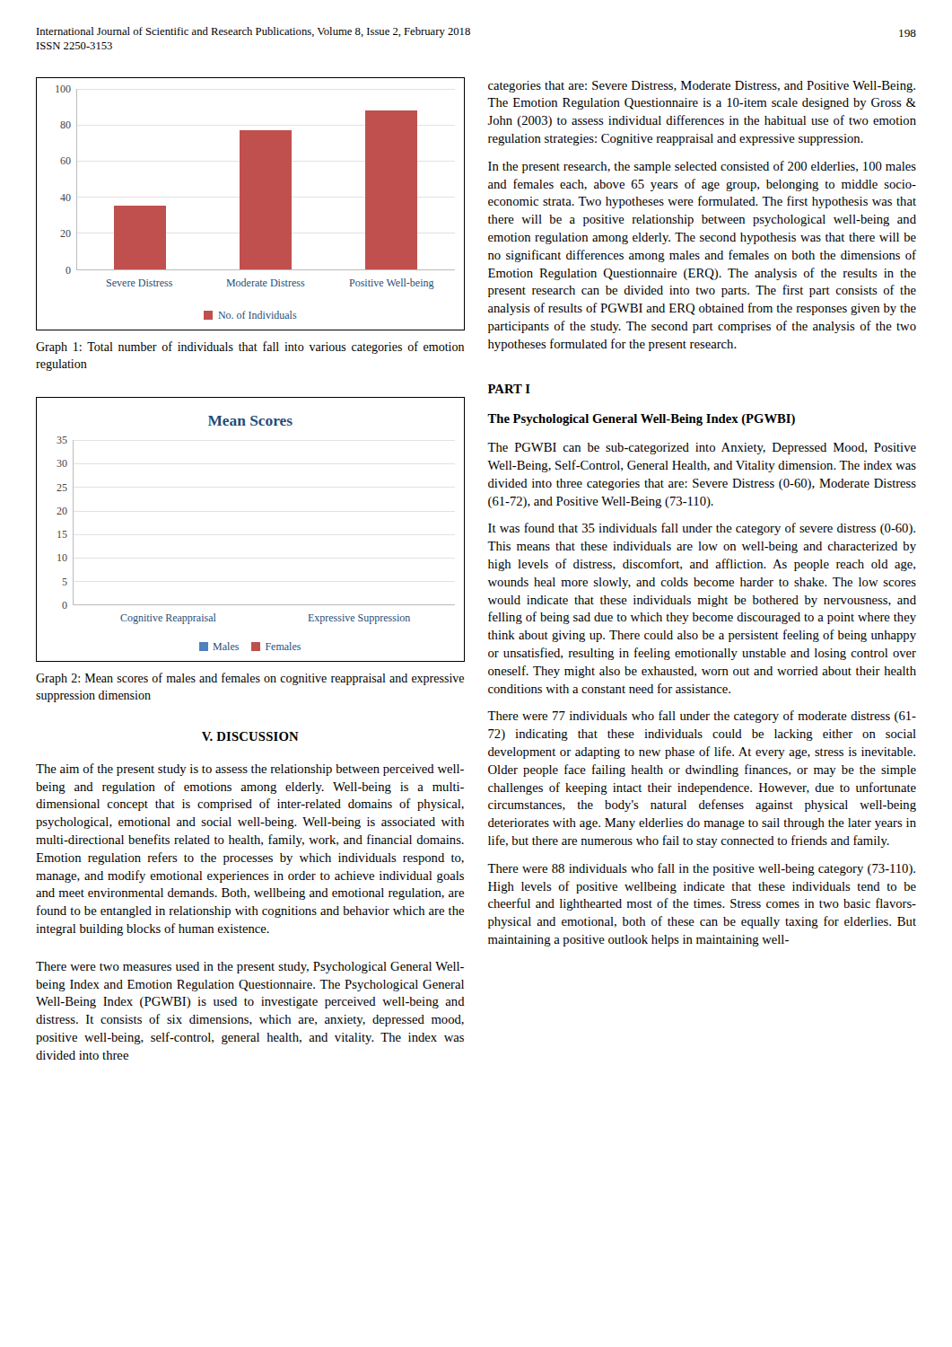International Journal of Scientific and Research Publications, Volume 8, Issue 2, February 2018
ISSN 2250-3153
198
100 80 60 40 20 0
Severe Distress Moderate Distress Positive Well-being
No. of Individuals
Graph 1: Total number of individuals that fall into various categories of emotion regulation
Mean Scores
35 30 25 20 15 10 5 0
Cognitive Reappraisal Expressive Suppression
Males
Females
Graph 2: Mean scores of males and females on cognitive reappraisal and expressive suppression dimension
V. DISCUSSION
The aim of the present study is to assess the relationship between perceived well-being and regulation of emotions among elderly. Well-being is a multi-dimensional concept that is comprised of inter-related domains of physical, psychological, emotional and social well-being. Well-being is associated with multi-directional benefits related to health, family, work, and financial domains. Emotion regulation refers to the processes by which individuals respond to, manage, and modify emotional experiences in order to achieve individual goals and meet environmental demands. Both, wellbeing and emotional regulation, are found to be entangled in relationship with cognitions and behavior which are the integral building blocks of human existence.
There were two measures used in the present study, Psychological General Well-being Index and Emotion Regulation Questionnaire. The Psychological General Well-Being Index (PGWBI) is used to investigate perceived well-being and distress. It consists of six dimensions, which are, anxiety, depressed mood, positive well-being, self-control, general health, and vitality. The index was divided into three
categories that are: Severe Distress, Moderate Distress, and Positive Well-Being. The Emotion Regulation Questionnaire is a 10-item scale designed by Gross & John (2003) to assess individual differences in the habitual use of two emotion regulation strategies: Cognitive reappraisal and expressive suppression.
In the present research, the sample selected consisted of 200 elderlies, 100 males and females each, above 65 years of age group, belonging to middle socio-economic strata. Two hypotheses were formulated. The first hypothesis was that there will be a positive relationship between psychological well-being and emotion regulation among elderly. The second hypothesis was that there will be no significant differences among males and females on both the dimensions of Emotion Regulation Questionnaire (ERQ). The analysis of the results in the present research can be divided into two parts. The first part consists of the analysis of results of PGWBI and ERQ obtained from the responses given by the participants of the study. The second part comprises of the analysis of the two hypotheses formulated for the present research.
PART I
The Psychological General Well-Being Index (PGWBI)
The PGWBI can be sub-categorized into Anxiety, Depressed Mood, Positive Well-Being, Self-Control, General Health, and Vitality dimension. The index was divided into three categories that are: Severe Distress (0-60), Moderate Distress (61-72), and Positive Well-Being (73-110).
It was found that 35 individuals fall under the category of severe distress (0-60). This means that these individuals are low on well-being and characterized by high levels of distress, discomfort, and affliction. As people reach old age, wounds heal more slowly, and colds become harder to shake. The low scores would indicate that these individuals might be bothered by nervousness, and felling of being sad due to which they become discouraged to a point where they think about giving up. There could also be a persistent feeling of being unhappy or unsatisfied, resulting in feeling emotionally unstable and losing control over oneself. They might also be exhausted, worn out and worried about their health conditions with a constant need for assistance.
There were 77 individuals who fall under the category of moderate distress (61-72) indicating that these individuals could be lacking either on social development or adapting to new phase of life. At every age, stress is inevitable. Older people face failing health or dwindling finances, or may be the simple challenges of keeping intact their independence. However, due to unfortunate circumstances, the body's natural defenses against physical well-being deteriorates with age. Many elderlies do manage to sail through the later years in life, but there are numerous who fail to stay connected to friends and family.
There were 88 individuals who fall in the positive well-being category (73-110). High levels of positive wellbeing indicate that these individuals tend to be cheerful and lighthearted most of the times. Stress comes in two basic flavors- physical and emotional, both of these can be equally taxing for elderlies. But maintaining a positive outlook helps in maintaining well-